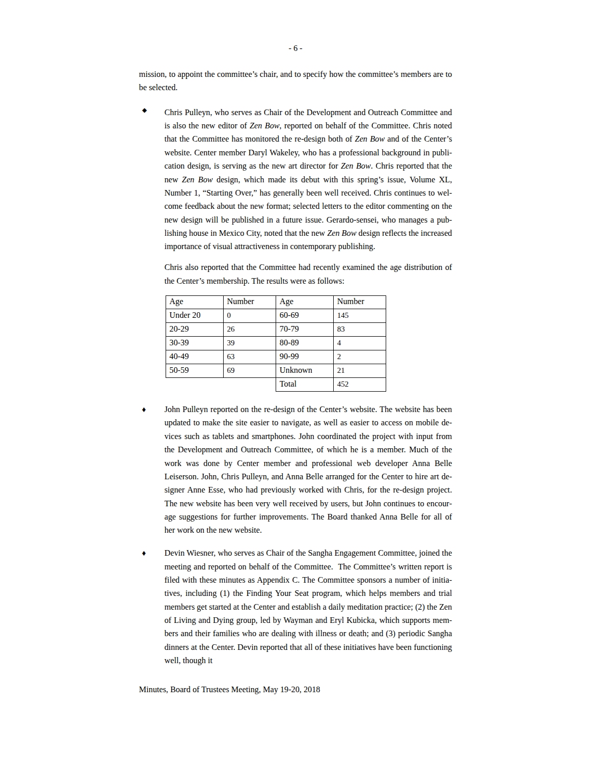- 6 -
mission, to appoint the committee’s chair, and to specify how the committee’s members are to be selected.
◆
Chris Pulleyn, who serves as Chair of the Development and Outreach Committee and is also the new editor of Zen Bow, reported on behalf of the Committee. Chris noted that the Committee has monitored the re-design both of Zen Bow and of the Center’s website. Center member Daryl Wakeley, who has a professional background in publication design, is serving as the new art director for Zen Bow. Chris reported that the new Zen Bow design, which made its debut with this spring’s issue, Volume XL, Number 1, “Starting Over,” has generally been well received. Chris continues to welcome feedback about the new format; selected letters to the editor commenting on the new design will be published in a future issue. Gerardo-sensei, who manages a publishing house in Mexico City, noted that the new Zen Bow design reflects the increased importance of visual attractiveness in contemporary publishing.
Chris also reported that the Committee had recently examined the age distribution of the Center’s membership. The results were as follows:
| Age | Number | Age | Number |
| Under 20 | 0 | 60-69 | 145 |
| 20-29 | 26 | 70-79 | 83 |
| 30-39 | 39 | 80-89 | 4 |
| 40-49 | 63 | 90-99 | 2 |
| 50-59 | 69 | Unknown | 21 |
| | | Total | 452 |
♦
John Pulleyn reported on the re-design of the Center’s website. The website has been updated to make the site easier to navigate, as well as easier to access on mobile devices such as tablets and smartphones. John coordinated the project with input from the Development and Outreach Committee, of which he is a member. Much of the work was done by Center member and professional web developer Anna Belle Leiserson. John, Chris Pulleyn, and Anna Belle arranged for the Center to hire art designer Anne Esse, who had previously worked with Chris, for the re-design project. The new website has been very well received by users, but John continues to encourage suggestions for further improvements. The Board thanked Anna Belle for all of her work on the new website.
♦
Devin Wiesner, who serves as Chair of the Sangha Engagement Committee, joined the meeting and reported on behalf of the Committee. The Committee’s written report is filed with these minutes as Appendix C. The Committee sponsors a number of initiatives, including (1) the Finding Your Seat program, which helps members and trial members get started at the Center and establish a daily meditation practice; (2) the Zen of Living and Dying group, led by Wayman and Eryl Kubicka, which supports members and their families who are dealing with illness or death; and (3) periodic Sangha dinners at the Center. Devin reported that all of these initiatives have been functioning well, though it
Minutes, Board of Trustees Meeting, May 19-20, 2018